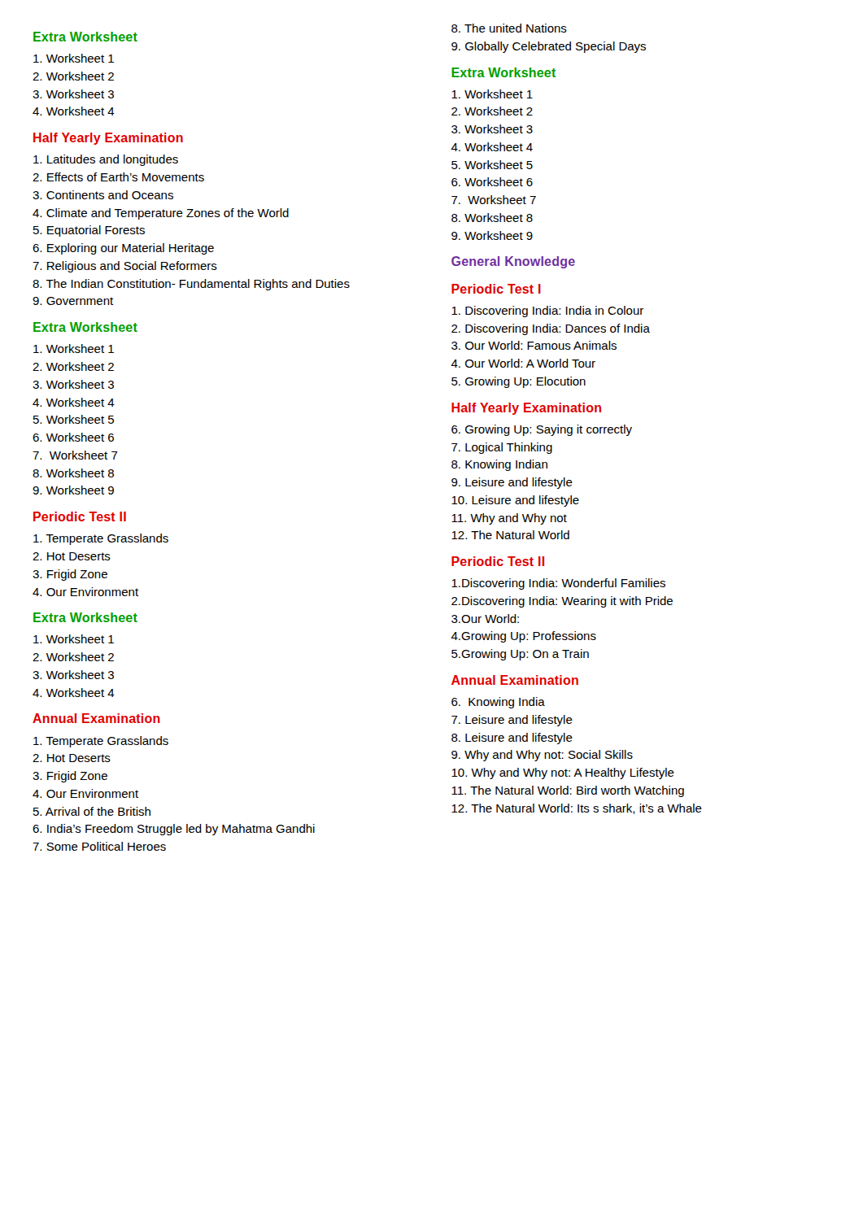Extra Worksheet
1. Worksheet 1
2. Worksheet 2
3. Worksheet 3
4. Worksheet 4
Half Yearly Examination
1. Latitudes and longitudes
2. Effects of Earth’s Movements
3. Continents and Oceans
4. Climate and Temperature Zones of the World
5. Equatorial Forests
6. Exploring our Material Heritage
7. Religious and Social Reformers
8. The Indian Constitution- Fundamental Rights and Duties
9. Government
Extra Worksheet
1. Worksheet 1
2. Worksheet 2
3. Worksheet 3
4. Worksheet 4
5. Worksheet 5
6. Worksheet 6
7. Worksheet 7
8. Worksheet 8
9. Worksheet 9
Periodic Test II
1. Temperate Grasslands
2. Hot Deserts
3. Frigid Zone
4. Our Environment
Extra Worksheet
1. Worksheet 1
2. Worksheet 2
3. Worksheet 3
4. Worksheet 4
Annual Examination
1. Temperate Grasslands
2. Hot Deserts
3. Frigid Zone
4. Our Environment
5. Arrival of the British
6. India’s Freedom Struggle led by Mahatma Gandhi
7. Some Political Heroes
8. The united Nations
9. Globally Celebrated Special Days
Extra Worksheet
1. Worksheet 1
2. Worksheet 2
3. Worksheet 3
4. Worksheet 4
5. Worksheet 5
6. Worksheet 6
7. Worksheet 7
8. Worksheet 8
9. Worksheet 9
General Knowledge
Periodic Test I
1. Discovering India: India in Colour
2. Discovering India: Dances of India
3. Our World: Famous Animals
4. Our World: A World Tour
5. Growing Up: Elocution
Half Yearly Examination
6. Growing Up: Saying it correctly
7. Logical Thinking
8. Knowing Indian
9. Leisure and lifestyle
10. Leisure and lifestyle
11. Why and Why not
12. The Natural World
Periodic Test II
1.Discovering India: Wonderful Families
2.Discovering India: Wearing it with Pride
3.Our World:
4.Growing Up: Professions
5.Growing Up: On a Train
Annual Examination
6. Knowing India
7. Leisure and lifestyle
8. Leisure and lifestyle
9. Why and Why not: Social Skills
10. Why and Why not: A Healthy Lifestyle
11. The Natural World: Bird worth Watching
12. The Natural World: Its s shark, it’s a Whale